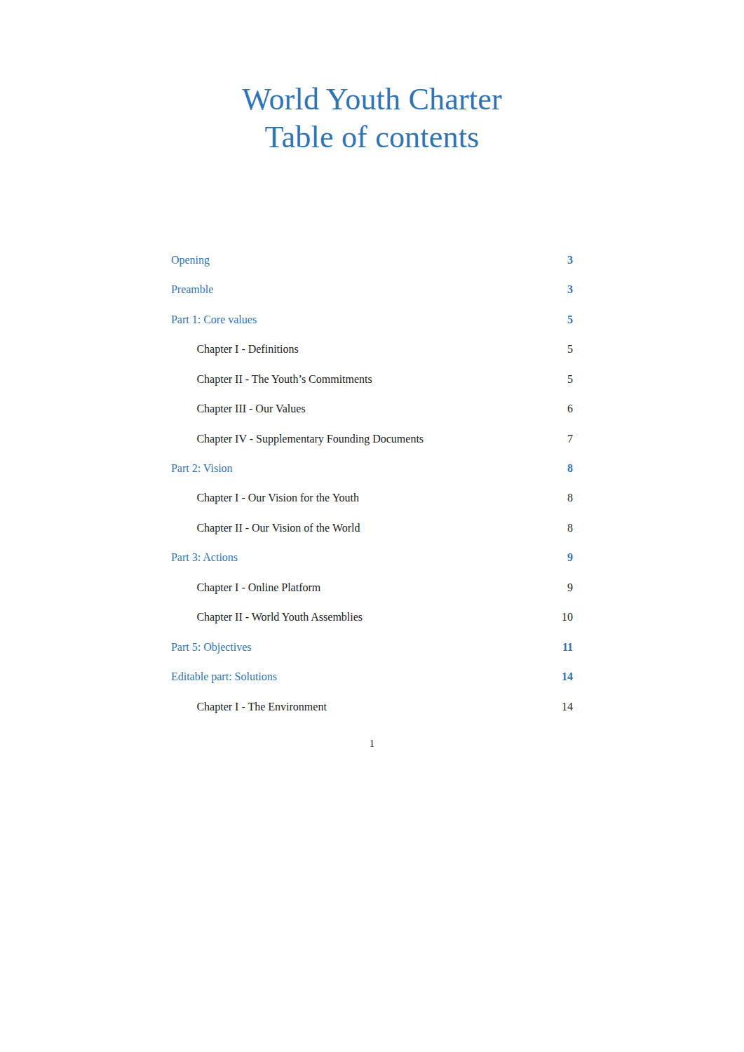World Youth Charter Table of contents
Opening 3
Preamble 3
Part 1: Core values 5
Chapter I - Definitions 5
Chapter II - The Youth’s Commitments 5
Chapter III - Our Values 6
Chapter IV - Supplementary Founding Documents 7
Part 2: Vision 8
Chapter I - Our Vision for the Youth 8
Chapter II - Our Vision of the World 8
Part 3: Actions 9
Chapter I - Online Platform 9
Chapter II - World Youth Assemblies 10
Part 5: Objectives 11
Editable part: Solutions 14
Chapter I - The Environment 14
1